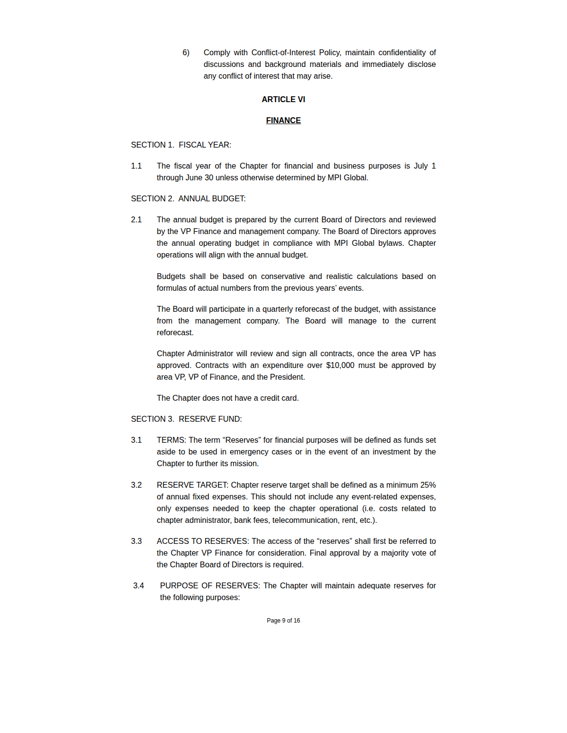6)
Comply with Conflict-of-Interest Policy, maintain confidentiality of discussions and background materials and immediately disclose any conflict of interest that may arise.
ARTICLE VI
FINANCE
SECTION 1. FISCAL YEAR:
1.1
The fiscal year of the Chapter for financial and business purposes is July 1 through June 30 unless otherwise determined by MPI Global.
SECTION 2. ANNUAL BUDGET:
2.1
The annual budget is prepared by the current Board of Directors and reviewed by the VP Finance and management company. The Board of Directors approves the annual operating budget in compliance with MPI Global bylaws. Chapter operations will align with the annual budget.
Budgets shall be based on conservative and realistic calculations based on formulas of actual numbers from the previous years’ events.
The Board will participate in a quarterly reforecast of the budget, with assistance from the management company. The Board will manage to the current reforecast.
Chapter Administrator will review and sign all contracts, once the area VP has approved. Contracts with an expenditure over $10,000 must be approved by area VP, VP of Finance, and the President.
The Chapter does not have a credit card.
SECTION 3. RESERVE FUND:
3.1
TERMS: The term “Reserves” for financial purposes will be defined as funds set aside to be used in emergency cases or in the event of an investment by the Chapter to further its mission.
3.2
RESERVE TARGET: Chapter reserve target shall be defined as a minimum 25% of annual fixed expenses. This should not include any event-related expenses, only expenses needed to keep the chapter operational (i.e. costs related to chapter administrator, bank fees, telecommunication, rent, etc.).
3.3
ACCESS TO RESERVES: The access of the “reserves” shall first be referred to the Chapter VP Finance for consideration. Final approval by a majority vote of the Chapter Board of Directors is required.
3.4
PURPOSE OF RESERVES: The Chapter will maintain adequate reserves for the following purposes:
Page 9 of 16